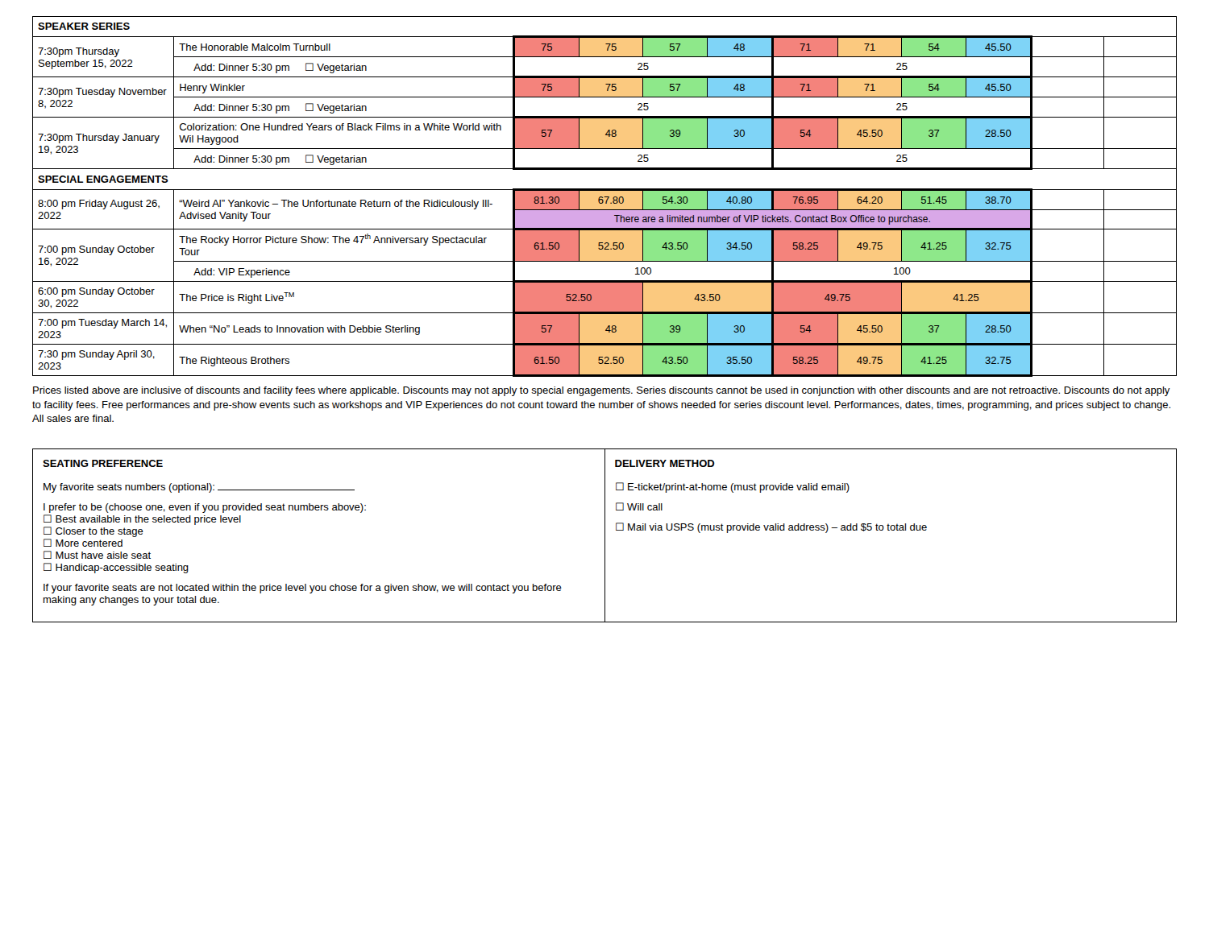| SPEAKER SERIES |
| 7:30pm Thursday September 15, 2022 | The Honorable Malcolm Turnbull | 75 | 75 | 57 | 48 | 71 | 71 | 54 | 45.50 | | |
| Add: Dinner 5:30 pm ☐ Vegetarian | 25 | 25 | | |
| 7:30pm Tuesday November 8, 2022 | Henry Winkler | 75 | 75 | 57 | 48 | 71 | 71 | 54 | 45.50 | | |
| Add: Dinner 5:30 pm ☐ Vegetarian | 25 | 25 | | |
| 7:30pm Thursday January 19, 2023 | Colorization: One Hundred Years of Black Films in a White World with Wil Haygood | 57 | 48 | 39 | 30 | 54 | 45.50 | 37 | 28.50 | | |
| Add: Dinner 5:30 pm ☐ Vegetarian | 25 | 25 | | |
| SPECIAL ENGAGEMENTS |
| 8:00 pm Friday August 26, 2022 | “Weird Al” Yankovic – The Unfortunate Return of the Ridiculously Ill-Advised Vanity Tour | 81.30 | 67.80 | 54.30 | 40.80 | 76.95 | 64.20 | 51.45 | 38.70 | | |
| There are a limited number of VIP tickets. Contact Box Office to purchase. | | |
| 7:00 pm Sunday October 16, 2022 | The Rocky Horror Picture Show: The 47 th Anniversary Spectacular Tour | 61.50 | 52.50 | 43.50 | 34.50 | 58.25 | 49.75 | 41.25 | 32.75 | | |
| Add: VIP Experience | 100 | 100 | | |
| 6:00 pm Sunday October 30, 2022 | The Price is Right Live TM | 52.50 | 43.50 | 49.75 | 41.25 | | |
| 7:00 pm Tuesday March 14, 2023 | When “No” Leads to Innovation with Debbie Sterling | 57 | 48 | 39 | 30 | 54 | 45.50 | 37 | 28.50 | | |
| 7:30 pm Sunday April 30, 2023 | The Righteous Brothers | 61.50 | 52.50 | 43.50 | 35.50 | 58.25 | 49.75 | 41.25 | 32.75 | | |
Prices listed above are inclusive of discounts and facility fees where applicable. Discounts may not apply to special engagements. Series discounts cannot be used in conjunction with other discounts and are not retroactive. Discounts do not apply to facility fees. Free performances and pre-show events such as workshops and VIP Experiences do not count toward the number of shows needed for series discount level. Performances, dates, times, programming, and prices subject to change. All sales are final.
| SEATING PREFERENCE My favorite seats numbers (optional): I prefer to be (choose one, even if you provided seat numbers above): ☐ Best available in the selected price level ☐ Closer to the stage ☐ More centered ☐ Must have aisle seat ☐ Handicap-accessible seating If your favorite seats are not located within the price level you chose for a given show, we will contact you before making any changes to your total due. | DELIVERY METHOD ☐ E-ticket/print-at-home (must provide valid email) ☐ Will call ☐ Mail via USPS (must provide valid address) – add $5 to total due |